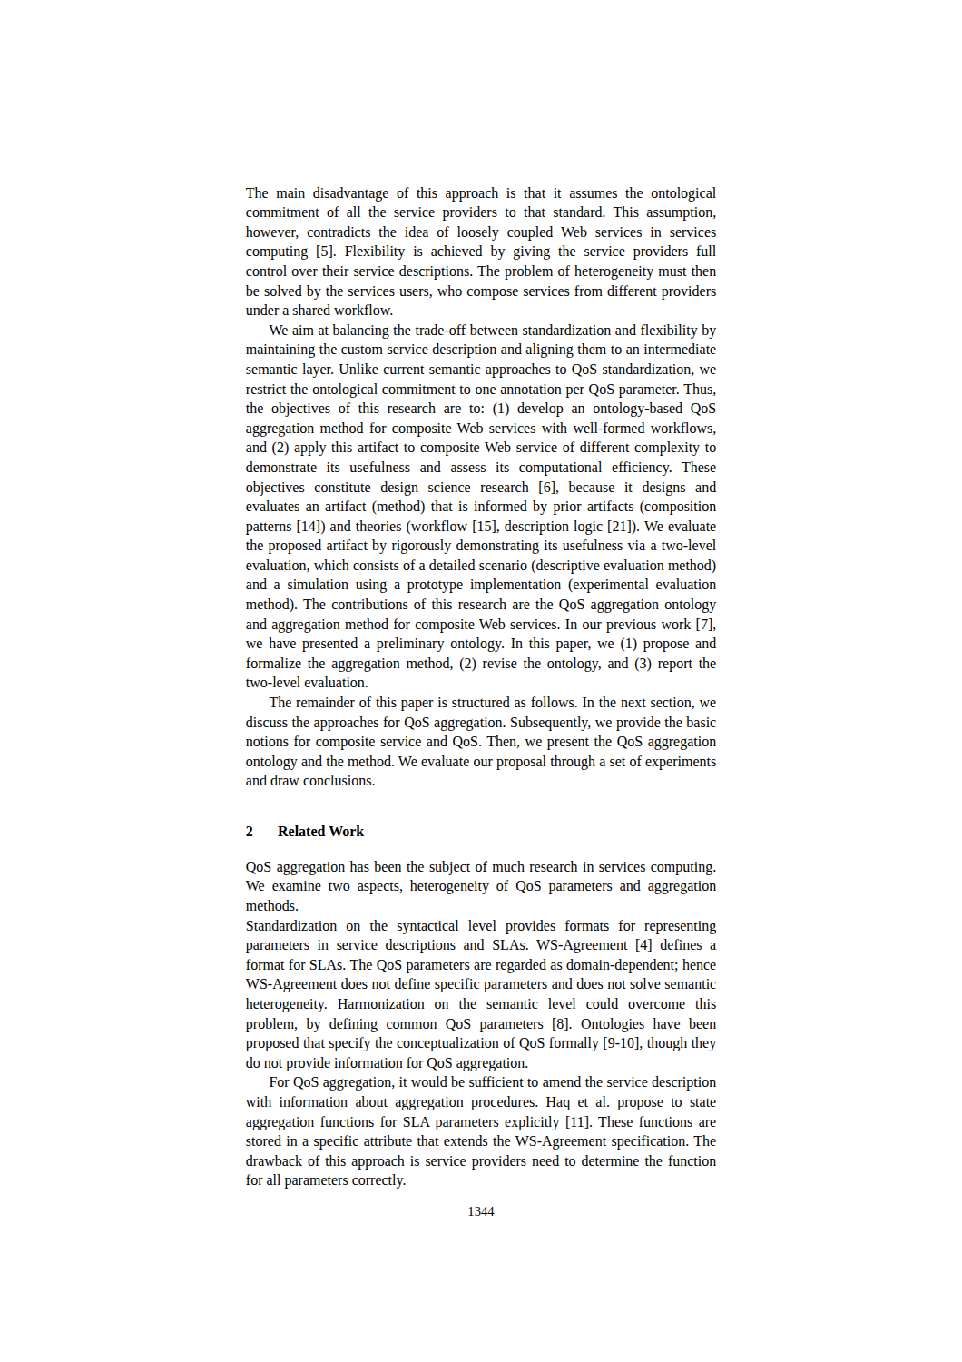The main disadvantage of this approach is that it assumes the ontological commitment of all the service providers to that standard. This assumption, however, contradicts the idea of loosely coupled Web services in services computing [5]. Flexibility is achieved by giving the service providers full control over their service descriptions. The problem of heterogeneity must then be solved by the services users, who compose services from different providers under a shared workflow.
We aim at balancing the trade-off between standardization and flexibility by maintaining the custom service description and aligning them to an intermediate semantic layer. Unlike current semantic approaches to QoS standardization, we restrict the ontological commitment to one annotation per QoS parameter. Thus, the objectives of this research are to: (1) develop an ontology-based QoS aggregation method for composite Web services with well-formed workflows, and (2) apply this artifact to composite Web service of different complexity to demonstrate its usefulness and assess its computational efficiency. These objectives constitute design science research [6], because it designs and evaluates an artifact (method) that is informed by prior artifacts (composition patterns [14]) and theories (workflow [15], description logic [21]). We evaluate the proposed artifact by rigorously demonstrating its usefulness via a two-level evaluation, which consists of a detailed scenario (descriptive evaluation method) and a simulation using a prototype implementation (experimental evaluation method). The contributions of this research are the QoS aggregation ontology and aggregation method for composite Web services. In our previous work [7], we have presented a preliminary ontology. In this paper, we (1) propose and formalize the aggregation method, (2) revise the ontology, and (3) report the two-level evaluation.
The remainder of this paper is structured as follows. In the next section, we discuss the approaches for QoS aggregation. Subsequently, we provide the basic notions for composite service and QoS. Then, we present the QoS aggregation ontology and the method. We evaluate our proposal through a set of experiments and draw conclusions.
2 Related Work
QoS aggregation has been the subject of much research in services computing. We examine two aspects, heterogeneity of QoS parameters and aggregation methods.
Standardization on the syntactical level provides formats for representing parameters in service descriptions and SLAs. WS-Agreement [4] defines a format for SLAs. The QoS parameters are regarded as domain-dependent; hence WS-Agreement does not define specific parameters and does not solve semantic heterogeneity. Harmonization on the semantic level could overcome this problem, by defining common QoS parameters [8]. Ontologies have been proposed that specify the conceptualization of QoS formally [9-10], though they do not provide information for QoS aggregation.
For QoS aggregation, it would be sufficient to amend the service description with information about aggregation procedures. Haq et al. propose to state aggregation functions for SLA parameters explicitly [11]. These functions are stored in a specific attribute that extends the WS-Agreement specification. The drawback of this approach is service providers need to determine the function for all parameters correctly.
1344